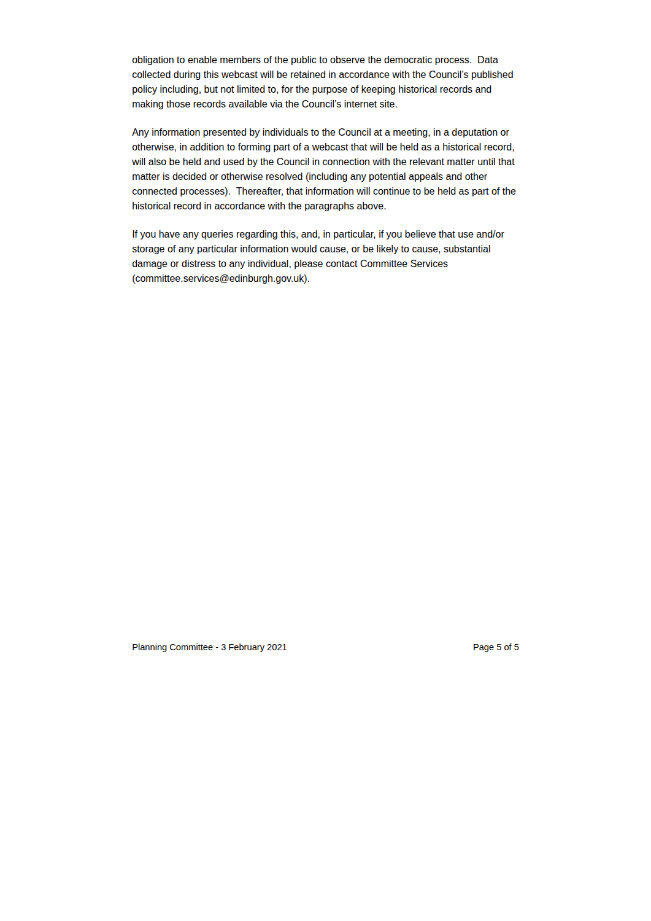obligation to enable members of the public to observe the democratic process. Data collected during this webcast will be retained in accordance with the Council’s published policy including, but not limited to, for the purpose of keeping historical records and making those records available via the Council’s internet site.
Any information presented by individuals to the Council at a meeting, in a deputation or otherwise, in addition to forming part of a webcast that will be held as a historical record, will also be held and used by the Council in connection with the relevant matter until that matter is decided or otherwise resolved (including any potential appeals and other connected processes). Thereafter, that information will continue to be held as part of the historical record in accordance with the paragraphs above.
If you have any queries regarding this, and, in particular, if you believe that use and/or storage of any particular information would cause, or be likely to cause, substantial damage or distress to any individual, please contact Committee Services (committee.services@edinburgh.gov.uk).
Planning Committee - 3 February 2021
Page 5 of 5